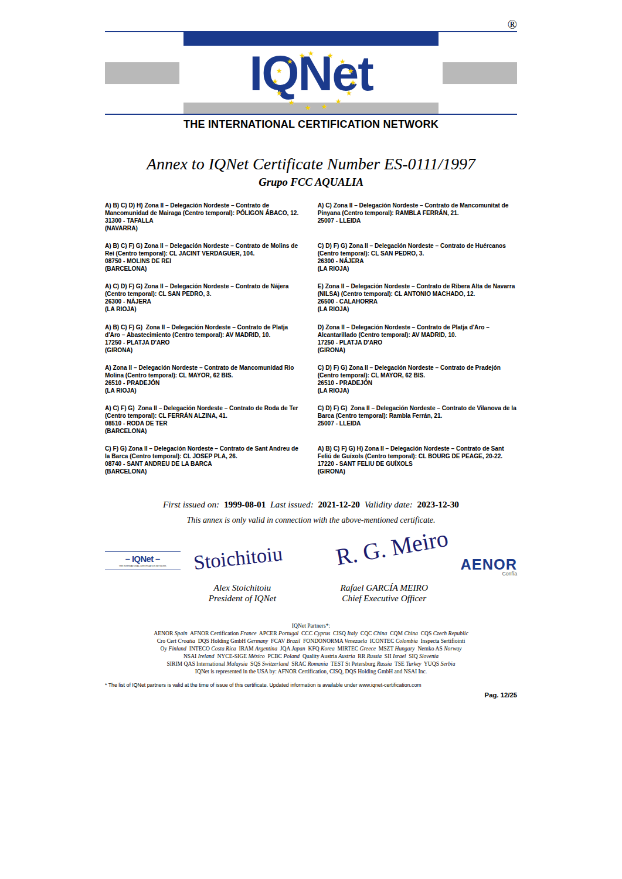®
★ ★ ★ ★ ★ ★ ★ ★ ★ ★ ★ ★ ★ ★ ★
IQNet
THE INTERNATIONAL CERTIFICATION NETWORK
Annex to IQNet Certificate Number ES-0111/1997
Grupo FCC AQUALIA
| A) B) C) D) H) Zona II – Delegación Nordeste – Contrato de Mancomunidad de Mairaga (Centro temporal): PÓLIGON ÁBACO, 12. 31300 - TAFALLA (NAVARRA) | A) C) Zona II – Delegación Nordeste – Contrato de Mancomunitat de Pinyana (Centro temporal): RAMBLA FERRÁN, 21. 25007 - LLEIDA |
| A) B) C) F) G) Zona II – Delegación Nordeste – Contrato de Molins de Rei (Centro temporal): CL JACINT VERDAGUER, 104. 08750 - MOLINS DE REI (BARCELONA) | C) D) F) G) Zona II – Delegación Nordeste – Contrato de Huércanos (Centro temporal): CL SAN PEDRO, 3. 26300 - NÁJERA (LA RIOJA) |
| A) C) D) F) G) Zona II – Delegación Nordeste – Contrato de Nájera (Centro temporal): CL SAN PEDRO, 3. 26300 - NÁJERA (LA RIOJA) | E) Zona II – Delegación Nordeste – Contrato de Ribera Alta de Navarra (NILSA) (Centro temporal): CL ANTONIO MACHADO, 12. 26500 - CALAHORRA (LA RIOJA) |
| A) B) C) F) G) Zona II – Delegación Nordeste – Contrato de Platja d'Aro – Abastecimiento (Centro temporal): AV MADRID, 10. 17250 - PLATJA D'ARO (GIRONA) | D) Zona II – Delegación Nordeste – Contrato de Platja d'Aro – Alcantarillado (Centro temporal): AV MADRID, 10. 17250 - PLATJA D'ARO (GIRONA) |
| A) Zona II – Delegación Nordeste – Contrato de Mancomunidad Rio Molina (Centro temporal): CL MAYOR, 62 BIS. 26510 - PRADEJÓN (LA RIOJA) | C) D) F) G) Zona II – Delegación Nordeste – Contrato de Pradejón (Centro temporal): CL MAYOR, 62 BIS. 26510 - PRADEJÓN (LA RIOJA) |
| A) C) F) G) Zona II – Delegación Nordeste – Contrato de Roda de Ter (Centro temporal): CL FERRÁN ALZINA, 41. 08510 - RODA DE TER (BARCELONA) | C) D) F) G) Zona II – Delegación Nordeste – Contrato de Vilanova de la Barca (Centro temporal): Rambla Ferrán, 21. 25007 - LLEIDA |
| C) F) G) Zona II – Delegación Nordeste – Contrato de Sant Andreu de la Barca (Centro temporal): CL JOSEP PLA, 26. 08740 - SANT ANDREU DE LA BARCA (BARCELONA) | A) B) C) F) G) H) Zona II – Delegación Nordeste – Contrato de Sant Feliú de Guíxols (Centro temporal): CL BOURG DE PEAGE, 20-22. 17220 - SANT FELIU DE GUÍXOLS (GIRONA) |
First issued on: 1999-08-01 Last issued: 2021-12-20 Validity date: 2023-12-30
This annex is only valid in connection with the above-mentioned certificate.
Stoichitoiu
R. G. Meiro
– IQNet – THE INTERNATIONAL CERTIFICATION NETWORK
Alex Stoichitoiu
President of IQNet
Rafael GARCÍA MEIRO
Chief Executive Officer
AENOR
Confía
IQNet Partners*:
AENOR Spain AFNOR Certification France APCER Portugal CCC Cyprus CISQ Italy CQC China CQM China CQS Czech Republic
Cro Cert Croatia DQS Holding GmbH Germany FCAV Brazil FONDONORMA Venezuela ICONTEC Colombia Inspecta Sertifiointi
Oy Finland INTECO Costa Rica IRAM Argentina JQA Japan KFQ Korea MIRTEC Greece MSZT Hungary Nemko AS Norway
NSAI Ireland NYCE-SIGE México PCBC Poland Quality Austria Austria RR Russia SII Israel SIQ Slovenia
SIRIM QAS International Malaysia SQS Switzerland SRAC Romania TEST St Petersburg Russia TSE Turkey YUQS Serbia
IQNet is represented in the USA by: AFNOR Certification, CISQ, DQS Holding GmbH and NSAI Inc.
* The list of IQNet partners is valid at the time of issue of this certificate. Updated information is available under www.iqnet-certification.com
Pag. 12/25